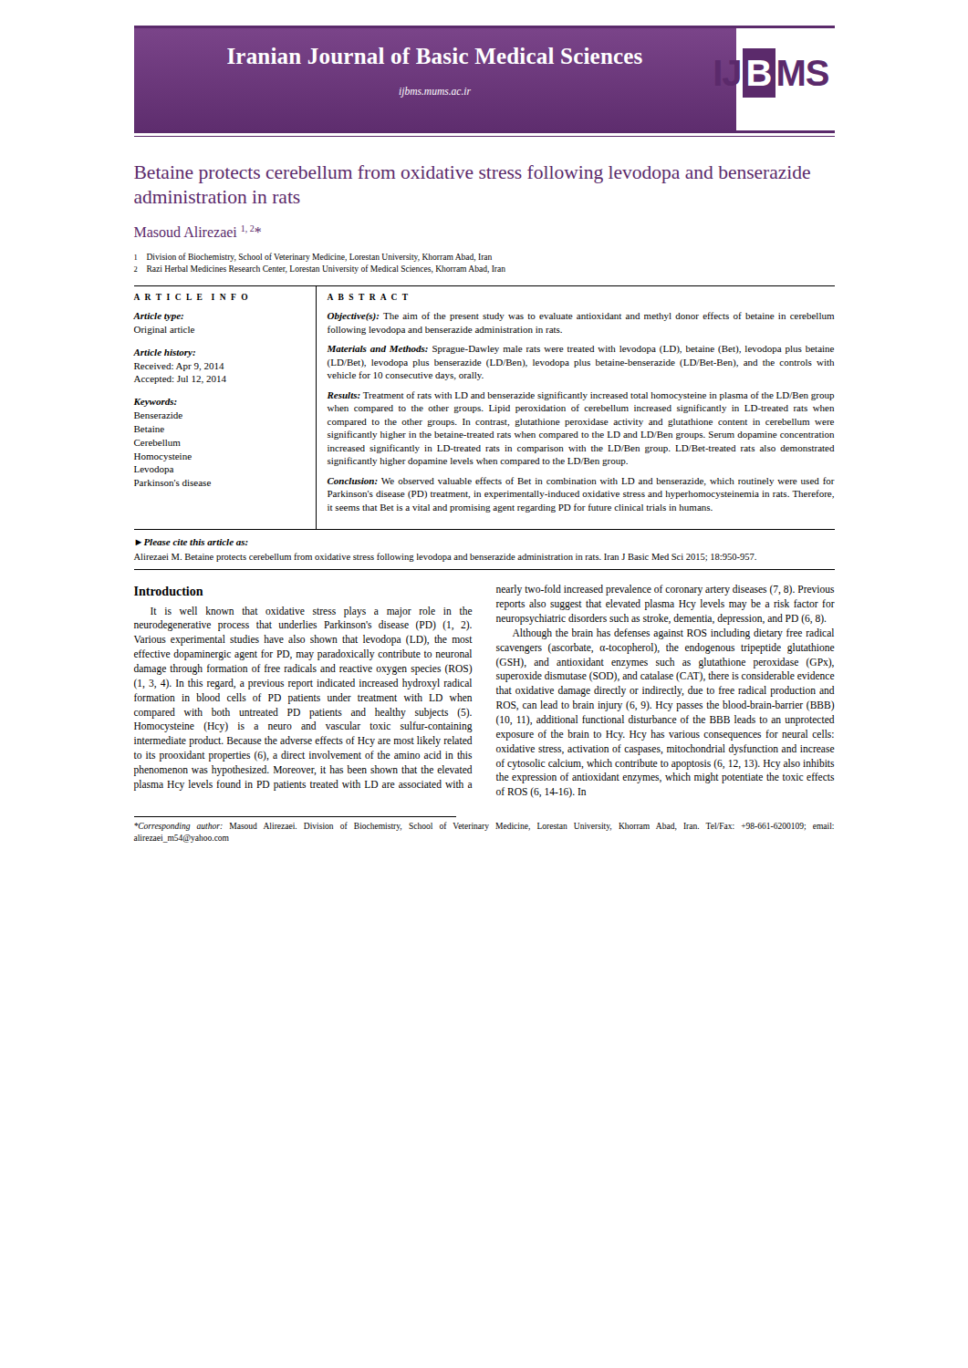Iranian Journal of Basic Medical Sciences
ijbms.mums.ac.ir
IJ BMS
Betaine protects cerebellum from oxidative stress following levodopa and benserazide administration in rats
Masoud Alirezaei 1, 2*
1 Division of Biochemistry, School of Veterinary Medicine, Lorestan University, Khorram Abad, Iran 2 Razi Herbal Medicines Research Center, Lorestan University of Medical Sciences, Khorram Abad, Iran
A R T I C L E I N F O
Article type:
Original article
Article history:
Received: Apr 9, 2014
Accepted: Jul 12, 2014
Keywords:
Benserazide
Betaine
Cerebellum
Homocysteine
Levodopa
Parkinson's disease
A B S T R A C T
Objective(s): The aim of the present study was to evaluate antioxidant and methyl donor effects of betaine in cerebellum following levodopa and benserazide administration in rats.
Materials and Methods: Sprague-Dawley male rats were treated with levodopa (LD), betaine (Bet), levodopa plus betaine (LD/Bet), levodopa plus benserazide (LD/Ben), levodopa plus betaine-benserazide (LD/Bet-Ben), and the controls with vehicle for 10 consecutive days, orally.
Results: Treatment of rats with LD and benserazide significantly increased total homocysteine in plasma of the LD/Ben group when compared to the other groups. Lipid peroxidation of cerebellum increased significantly in LD-treated rats when compared to the other groups. In contrast, glutathione peroxidase activity and glutathione content in cerebellum were significantly higher in the betaine-treated rats when compared to the LD and LD/Ben groups. Serum dopamine concentration increased significantly in LD-treated rats in comparison with the LD/Ben group. LD/Bet-treated rats also demonstrated significantly higher dopamine levels when compared to the LD/Ben group.
Conclusion: We observed valuable effects of Bet in combination with LD and benserazide, which routinely were used for Parkinson's disease (PD) treatment, in experimentally-induced oxidative stress and hyperhomocysteinemia in rats. Therefore, it seems that Bet is a vital and promising agent regarding PD for future clinical trials in humans.
►Please cite this article as:
Alirezaei M. Betaine protects cerebellum from oxidative stress following levodopa and benserazide administration in rats. Iran J Basic Med Sci 2015; 18:950-957.
Introduction
It is well known that oxidative stress plays a major role in the neurodegenerative process that underlies Parkinson's disease (PD) (1, 2). Various experimental studies have also shown that levodopa (LD), the most effective dopaminergic agent for PD, may paradoxically contribute to neuronal damage through formation of free radicals and reactive oxygen species (ROS) (1, 3, 4). In this regard, a previous report indicated increased hydroxyl radical formation in blood cells of PD patients under treatment with LD when compared with both untreated PD patients and healthy subjects (5). Homocysteine (Hcy) is a neuro and vascular toxic sulfur-containing intermediate product. Because the adverse effects of Hcy are most likely related to its prooxidant properties (6), a direct involvement of the amino acid in this phenomenon was hypothesized. Moreover, it has been shown that the elevated plasma Hcy levels found in PD patients treated with LD are associated with a nearly two-fold increased prevalence of coronary artery diseases (7, 8). Previous reports also suggest that elevated plasma Hcy levels may be a risk factor for neuropsychiatric disorders such as stroke, dementia, depression, and PD (6, 8).
Although the brain has defenses against ROS including dietary free radical scavengers (ascorbate, α-tocopherol), the endogenous tripeptide glutathione (GSH), and antioxidant enzymes such as glutathione peroxidase (GPx), superoxide dismutase (SOD), and catalase (CAT), there is considerable evidence that oxidative damage directly or indirectly, due to free radical production and ROS, can lead to brain injury (6, 9). Hcy passes the blood-brain-barrier (BBB) (10, 11), additional functional disturbance of the BBB leads to an unprotected exposure of the brain to Hcy. Hcy has various consequences for neural cells: oxidative stress, activation of caspases, mitochondrial dysfunction and increase of cytosolic calcium, which contribute to apoptosis (6, 12, 13). Hcy also inhibits the expression of antioxidant enzymes, which might potentiate the toxic effects of ROS (6, 14-16). In
*Corresponding author: Masoud Alirezaei. Division of Biochemistry, School of Veterinary Medicine, Lorestan University, Khorram Abad, Iran. Tel/Fax: +98-661-6200109; email: alirezaei_m54@yahoo.com